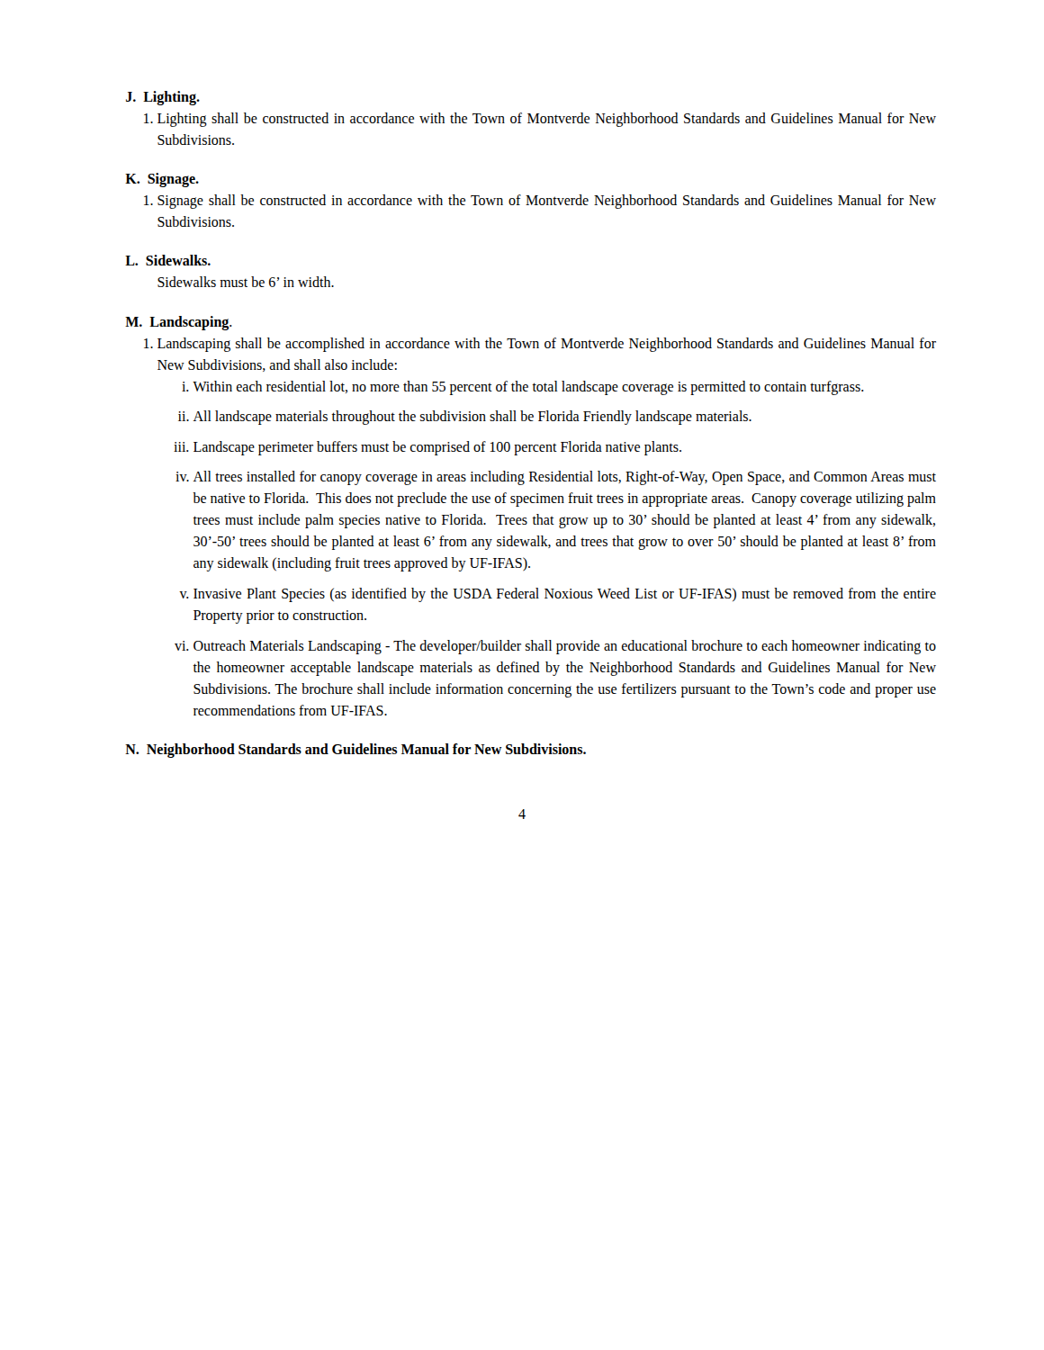J. Lighting.
Lighting shall be constructed in accordance with the Town of Montverde Neighborhood Standards and Guidelines Manual for New Subdivisions.
K. Signage.
Signage shall be constructed in accordance with the Town of Montverde Neighborhood Standards and Guidelines Manual for New Subdivisions.
L. Sidewalks.
Sidewalks must be 6’ in width.
M. Landscaping.
Landscaping shall be accomplished in accordance with the Town of Montverde Neighborhood Standards and Guidelines Manual for New Subdivisions, and shall also include:
Within each residential lot, no more than 55 percent of the total landscape coverage is permitted to contain turfgrass.
All landscape materials throughout the subdivision shall be Florida Friendly landscape materials.
Landscape perimeter buffers must be comprised of 100 percent Florida native plants.
All trees installed for canopy coverage in areas including Residential lots, Right-of-Way, Open Space, and Common Areas must be native to Florida. This does not preclude the use of specimen fruit trees in appropriate areas. Canopy coverage utilizing palm trees must include palm species native to Florida. Trees that grow up to 30’ should be planted at least 4’ from any sidewalk, 30’-50’ trees should be planted at least 6’ from any sidewalk, and trees that grow to over 50’ should be planted at least 8’ from any sidewalk (including fruit trees approved by UF-IFAS).
Invasive Plant Species (as identified by the USDA Federal Noxious Weed List or UF-IFAS) must be removed from the entire Property prior to construction.
Outreach Materials Landscaping - The developer/builder shall provide an educational brochure to each homeowner indicating to the homeowner acceptable landscape materials as defined by the Neighborhood Standards and Guidelines Manual for New Subdivisions. The brochure shall include information concerning the use fertilizers pursuant to the Town’s code and proper use recommendations from UF-IFAS.
N. Neighborhood Standards and Guidelines Manual for New Subdivisions.
4